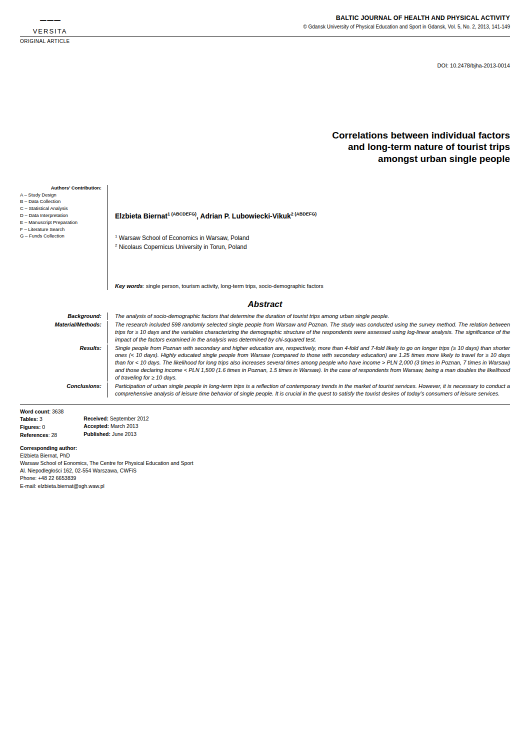−−−
VERSITA
BALTIC JOURNAL OF HEALTH AND PHYSICAL ACTIVITY
© Gdansk University of Physical Education and Sport in Gdansk, Vol. 5, No. 2, 2013, 141-149
ORIGINAL ARTICLE
DOI: 10.2478/bjha-2013-0014
Correlations between individual factors
and long-term nature of tourist trips
amongst urban single people
Authors’ Contribution:
A – Study Design
B – Data Collection
C – Statistical Analysis
D – Data Interpretation
E – Manuscript Preparation
F – Literature Search
G – Funds Collection
Elzbieta Biernat1 (ABCDEFG), Adrian P. Lubowiecki-Vikuk2 (ABDEFG)
1 Warsaw School of Economics in Warsaw, Poland
2 Nicolaus Copernicus University in Torun, Poland
Key words: single person, tourism activity, long-term trips, socio-demographic factors
Abstract
Background:
The analysis of socio-demographic factors that determine the duration of tourist trips among urban single people.
Material/Methods:
The research included 598 randomly selected single people from Warsaw and Poznan. The study was conducted using the survey method. The relation between trips for ≥ 10 days and the variables characterizing the demographic structure of the respondents were assessed using log-linear analysis. The significance of the impact of the factors examined in the analysis was determined by chi-squared test.
Results:
Single people from Poznan with secondary and higher education are, respectively, more than 4-fold and 7-fold likely to go on longer trips (≥ 10 days) than shorter ones (< 10 days). Highly educated single people from Warsaw (compared to those with secondary education) are 1.25 times more likely to travel for ≥ 10 days than for < 10 days. The likelihood for long trips also increases several times among people who have income > PLN 2,000 (3 times in Poznan, 7 times in Warsaw) and those declaring income < PLN 1,500 (1.6 times in Poznan, 1.5 times in Warsaw). In the case of respondents from Warsaw, being a man doubles the likelihood of traveling for ≥ 10 days.
Conclusions:
Participation of urban single people in long-term trips is a reflection of contemporary trends in the market of tourist services. However, it is necessary to conduct a comprehensive analysis of leisure time behavior of single people. It is crucial in the quest to satisfy the tourist desires of today's consumers of leisure services.
Word count: 3638
Tables: 3
Figures: 0
References: 28
Received: September 2012
Accepted: March 2013
Published: June 2013
Corresponding author:
Elżbieta Biernat, PhD
Warsaw School of Eonomics, The Centre for Physical Education and Sport
Al. Niepodległości 162, 02-554 Warszawa, CWFiS
Phone: +48 22 6653839
E-mail: elzbieta.biernat@sgh.waw.pl